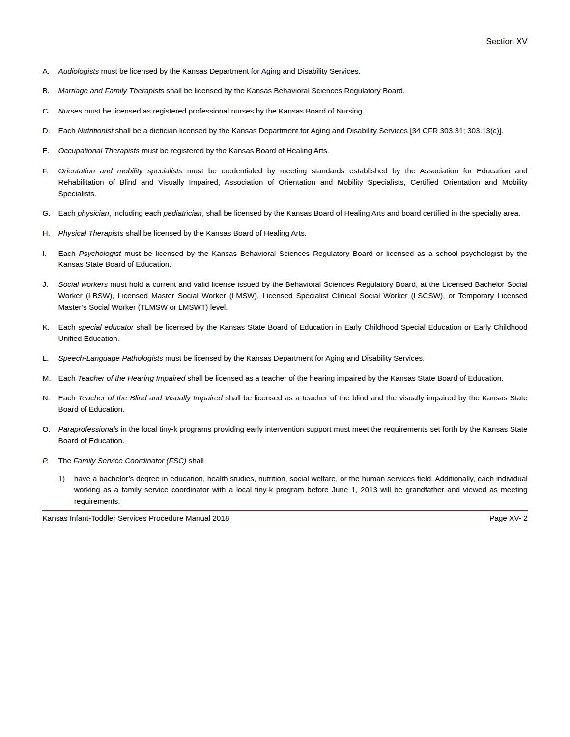Section XV
A. Audiologists must be licensed by the Kansas Department for Aging and Disability Services.
B. Marriage and Family Therapists shall be licensed by the Kansas Behavioral Sciences Regulatory Board.
C. Nurses must be licensed as registered professional nurses by the Kansas Board of Nursing.
D. Each Nutritionist shall be a dietician licensed by the Kansas Department for Aging and Disability Services [34 CFR 303.31; 303.13(c)].
E. Occupational Therapists must be registered by the Kansas Board of Healing Arts.
F. Orientation and mobility specialists must be credentialed by meeting standards established by the Association for Education and Rehabilitation of Blind and Visually Impaired, Association of Orientation and Mobility Specialists, Certified Orientation and Mobility Specialists.
G. Each physician, including each pediatrician, shall be licensed by the Kansas Board of Healing Arts and board certified in the specialty area.
H. Physical Therapists shall be licensed by the Kansas Board of Healing Arts.
I. Each Psychologist must be licensed by the Kansas Behavioral Sciences Regulatory Board or licensed as a school psychologist by the Kansas State Board of Education.
J. Social workers must hold a current and valid license issued by the Behavioral Sciences Regulatory Board, at the Licensed Bachelor Social Worker (LBSW), Licensed Master Social Worker (LMSW), Licensed Specialist Clinical Social Worker (LSCSW), or Temporary Licensed Master’s Social Worker (TLMSW or LMSWT) level.
K. Each special educator shall be licensed by the Kansas State Board of Education in Early Childhood Special Education or Early Childhood Unified Education.
L. Speech-Language Pathologists must be licensed by the Kansas Department for Aging and Disability Services.
M. Each Teacher of the Hearing Impaired shall be licensed as a teacher of the hearing impaired by the Kansas State Board of Education.
N. Each Teacher of the Blind and Visually Impaired shall be licensed as a teacher of the blind and the visually impaired by the Kansas State Board of Education.
O. Paraprofessionals in the local tiny-k programs providing early intervention support must meet the requirements set forth by the Kansas State Board of Education.
P. The Family Service Coordinator (FSC) shall
1) have a bachelor’s degree in education, health studies, nutrition, social welfare, or the human services field. Additionally, each individual working as a family service coordinator with a local tiny-k program before June 1, 2013 will be grandfather and viewed as meeting requirements.
Kansas Infant-Toddler Services Procedure Manual 2018
Page XV- 2